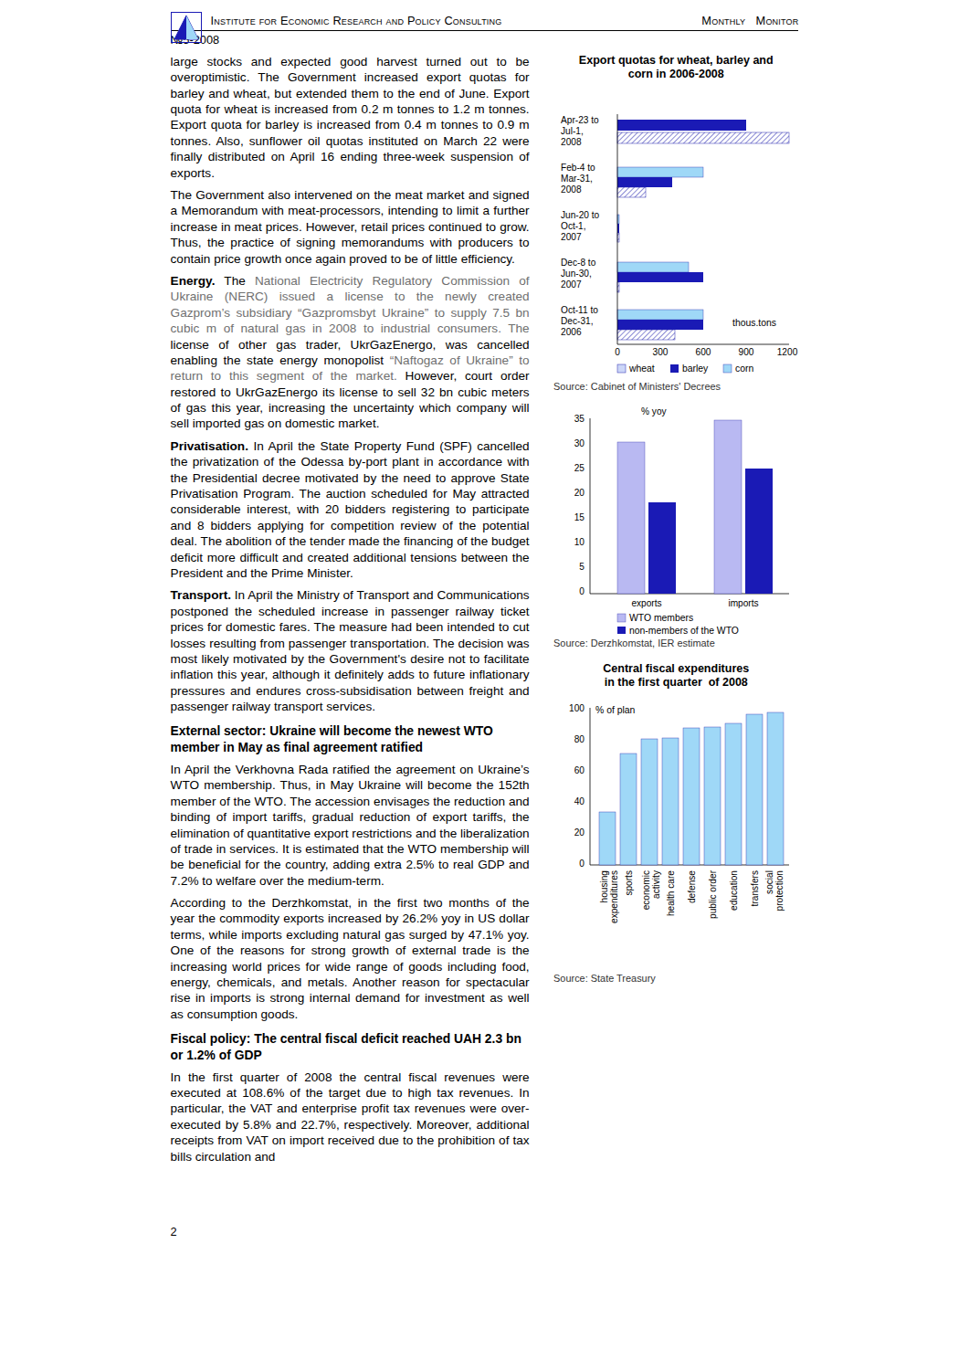Institute for Economic Research and Policy Consulting
Monthly Monitor
№5-2008
large stocks and expected good harvest turned out to be overoptimistic. The Government increased export quotas for barley and wheat, but extended them to the end of June. Export quota for wheat is increased from 0.2 m tonnes to 1.2 m tonnes. Export quota for barley is increased from 0.4 m tonnes to 0.9 m tonnes. Also, sunflower oil quotas instituted on March 22 were finally distributed on April 16 ending three-week suspension of exports.
The Government also intervened on the meat market and signed a Memorandum with meat-processors, intending to limit a further increase in meat prices. However, retail prices continued to grow. Thus, the practice of signing memorandums with producers to contain price growth once again proved to be of little efficiency.
Energy. The National Electricity Regulatory Commission of Ukraine (NERC) issued a license to the newly created Gazprom’s subsidiary “Gazpromsbyt Ukraine” to supply 7.5 bn cubic m of natural gas in 2008 to industrial consumers. The license of other gas trader, UkrGazEnergo, was cancelled enabling the state energy monopolist “Naftogaz of Ukraine” to return to this segment of the market. However, court order restored to UkrGazEnergo its license to sell 32 bn cubic meters of gas this year, increasing the uncertainty which company will sell imported gas on domestic market.
Privatisation. In April the State Property Fund (SPF) cancelled the privatization of the Odessa by-port plant in accordance with the Presidential decree motivated by the need to approve State Privatisation Program. The auction scheduled for May attracted considerable interest, with 20 bidders registering to participate and 8 bidders applying for competition review of the potential deal. The abolition of the tender made the financing of the budget deficit more difficult and created additional tensions between the President and the Prime Minister.
Transport. In April the Ministry of Transport and Communications postponed the scheduled increase in passenger railway ticket prices for domestic fares. The measure had been intended to cut losses resulting from passenger transportation. The decision was most likely motivated by the Government's desire not to facilitate inflation this year, although it definitely adds to future inflationary pressures and endures cross-subsidisation between freight and passenger railway transport services.
External sector: Ukraine will become the newest WTO member in May as final agreement ratified
In April the Verkhovna Rada ratified the agreement on Ukraine’s WTO membership. Thus, in May Ukraine will become the 152th member of the WTO. The accession envisages the reduction and binding of import tariffs, gradual reduction of export tariffs, the elimination of quantitative export restrictions and the liberalization of trade in services. It is estimated that the WTO membership will be beneficial for the country, adding extra 2.5% to real GDP and 7.2% to welfare over the medium-term.
According to the Derzhkomstat, in the first two months of the year the commodity exports increased by 26.2% yoy in US dollar terms, while imports excluding natural gas surged by 47.1% yoy. One of the reasons for strong growth of external trade is the increasing world prices for wide range of goods including food, energy, chemicals, and metals. Another reason for spectacular rise in imports is strong internal demand for investment as well as consumption goods.
Fiscal policy: The central fiscal deficit reached UAH 2.3 bn or 1.2% of GDP
In the first quarter of 2008 the central fiscal revenues were executed at 108.6% of the target due to high tax revenues. In particular, the VAT and enterprise profit tax revenues were over-executed by 5.8% and 22.7%, respectively. Moreover, additional receipts from VAT on import received due to the prohibition of tax bills circulation and
Export quotas for wheat, barley and
corn in 2006-2008
Apr-23 to Jul-1, 2008 Feb-4 to Mar-31, 2008 Jun-20 to Oct-1, 2007 Dec-8 to Jun-30, 2007 Oct-11 to Dec-31, 2006 thous.tons 0 300 600 900 1200 wheat barley corn
Source: Cabinet of Ministers' Decrees
% yoy 35 30 25 20 15 10 5 0 exports imports WTO members non-members of the WTO
Source: Derzhkomstat, IER estimate
Central fiscal expenditures
in the first quarter of 2008
% of plan 100 80 60 40 20 0 housing expenditures sports economic activity health care defense public order education transfers social protection
Source: State Treasury
2